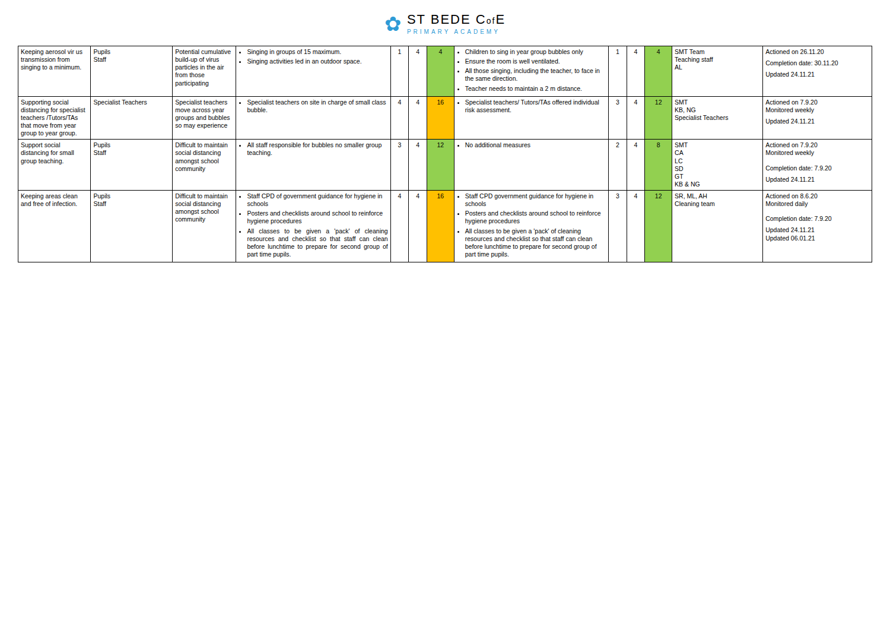✿
ST BEDE Cof E
PRIMARY ACADEMY
| Keeping aerosol vir us transmission from singing to a minimum. | Pupils Staff | Potential cumulative build-up of virus particles in the air from those participating | Singing in groups of 15 maximum. Singing activities led in an outdoor space. | 1 | 4 | 4 | Children to sing in year group bubbles only Ensure the room is well ventilated. All those singing, including the teacher, to face in the same direction. Teacher needs to maintain a 2 m distance. | 1 | 4 | 4 | SMT Team Teaching staff AL | Actioned on 26.11.20 Completion date: 30.11.20 Updated 24.11.21 |
| Supporting social distancing for specialist teachers /Tutors/TAs that move from year group to year group. | Specialist Teachers | Specialist teachers move across year groups and bubbles so may experience | Specialist teachers on site in charge of small class bubble. | 4 | 4 | 16 | Specialist teachers/ Tutors/TAs offered individual risk assessment. | 3 | 4 | 12 | SMT KB, NG Specialist Teachers | Actioned on 7.9.20 Monitored weekly Updated 24.11.21 |
| Support social distancing for small group teaching. | Pupils Staff | Difficult to maintain social distancing amongst school community | All staff responsible for bubbles no smaller group teaching. | 3 | 4 | 12 | No additional measures | 2 | 4 | 8 | SMT CA LC SD GT KB & NG | Actioned on 7.9.20 Monitored weekly Completion date: 7.9.20 Updated 24.11.21 |
| Keeping areas clean and free of infection. | Pupils Staff | Difficult to maintain social distancing amongst school community | Staff CPD of government guidance for hygiene in schools Posters and checklists around school to reinforce hygiene procedures All classes to be given a 'pack' of cleaning resources and checklist so that staff can clean before lunchtime to prepare for second group of part time pupils. | 4 | 4 | 16 | Staff CPD government guidance for hygiene in schools Posters and checklists around school to reinforce hygiene procedures All classes to be given a 'pack' of cleaning resources and checklist so that staff can clean before lunchtime to prepare for second group of part time pupils. | 3 | 4 | 12 | SR, ML, AH Cleaning team | Actioned on 8.6.20 Monitored daily Completion date: 7.9.20 Updated 24.11.21 Updated 06.01.21 |